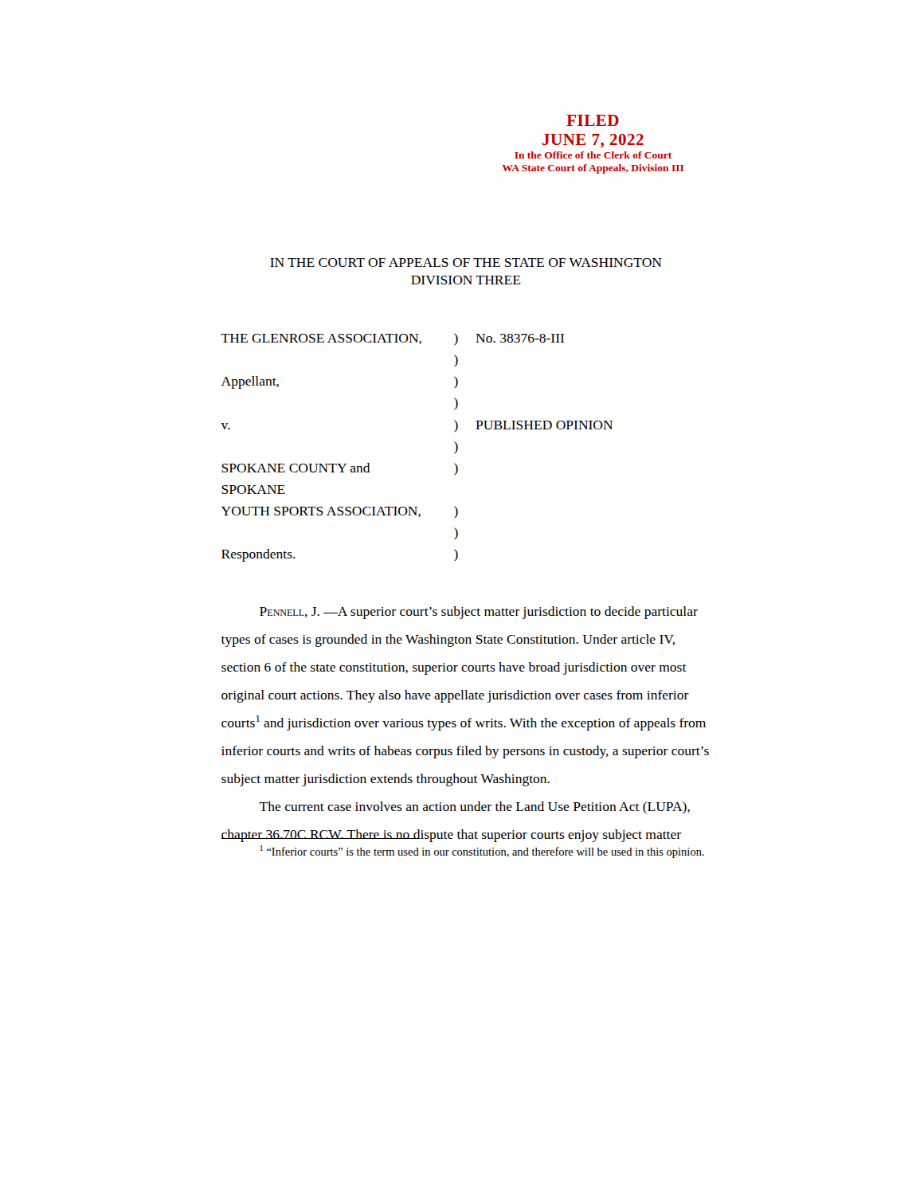FILED
JUNE 7, 2022
In the Office of the Clerk of Court
WA State Court of Appeals, Division III
IN THE COURT OF APPEALS OF THE STATE OF WASHINGTON
DIVISION THREE
| THE GLENROSE ASSOCIATION, | ) | No. 38376-8-III |
| | ) | |
| Appellant, | ) | |
| | ) | |
| v. | ) | PUBLISHED OPINION |
| | ) | |
| SPOKANE COUNTY and SPOKANE | ) | |
| YOUTH SPORTS ASSOCIATION, | ) | |
| | ) | |
| Respondents. | ) | |
Pennell, J. —A superior court’s subject matter jurisdiction to decide particular types of cases is grounded in the Washington State Constitution. Under article IV, section 6 of the state constitution, superior courts have broad jurisdiction over most original court actions. They also have appellate jurisdiction over cases from inferior courts1 and jurisdiction over various types of writs. With the exception of appeals from inferior courts and writs of habeas corpus filed by persons in custody, a superior court’s subject matter jurisdiction extends throughout Washington.
The current case involves an action under the Land Use Petition Act (LUPA), chapter 36.70C RCW. There is no dispute that superior courts enjoy subject matter
1 “Inferior courts” is the term used in our constitution, and therefore will be used in this opinion.